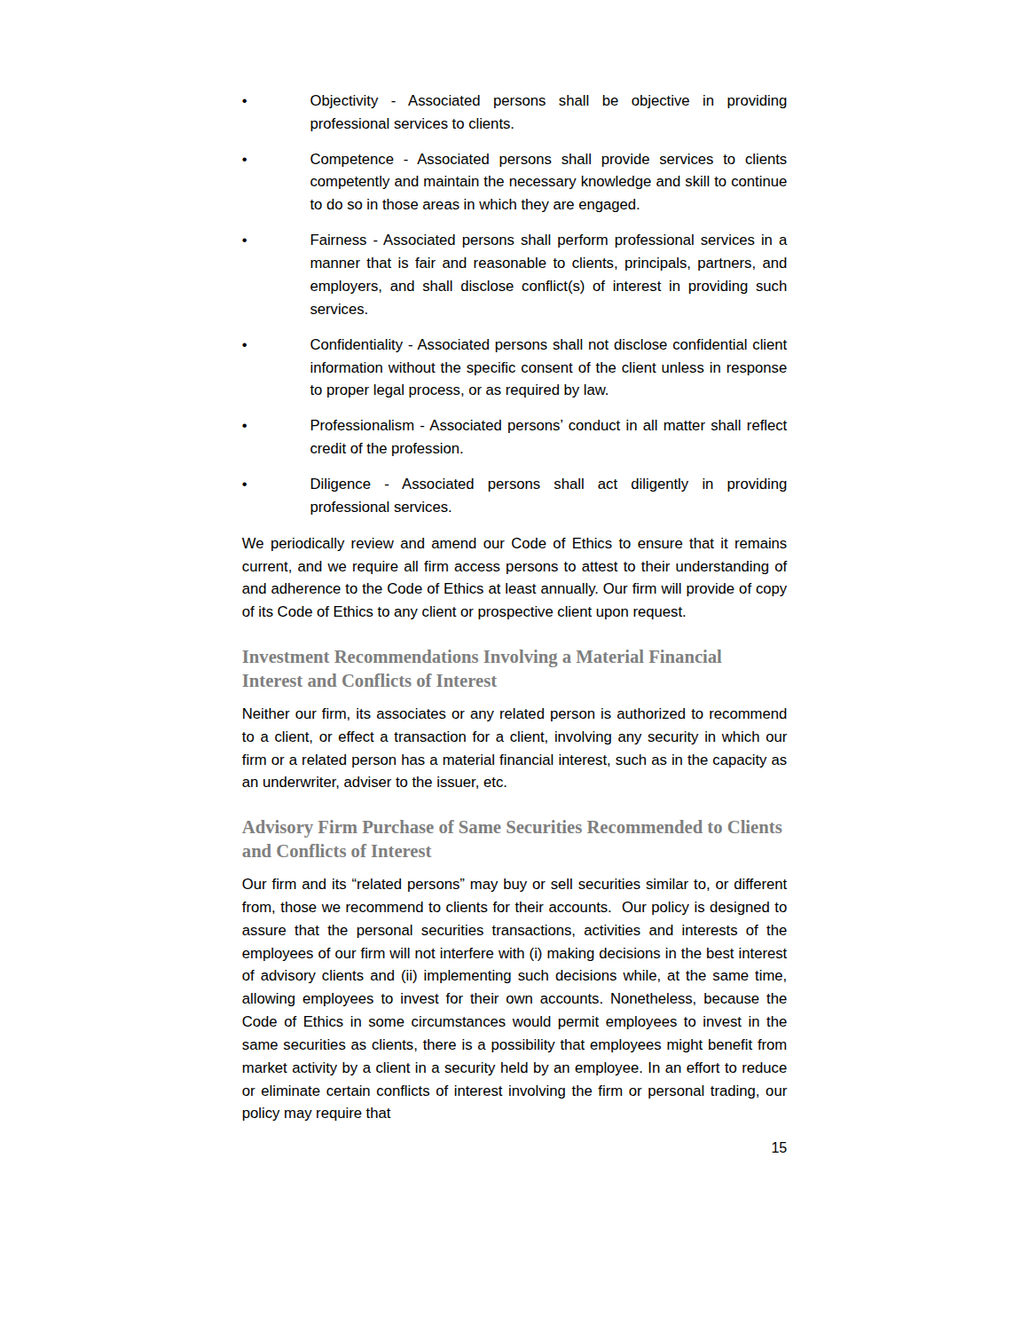Objectivity - Associated persons shall be objective in providing professional services to clients.
Competence - Associated persons shall provide services to clients competently and maintain the necessary knowledge and skill to continue to do so in those areas in which they are engaged.
Fairness - Associated persons shall perform professional services in a manner that is fair and reasonable to clients, principals, partners, and employers, and shall disclose conflict(s) of interest in providing such services.
Confidentiality - Associated persons shall not disclose confidential client information without the specific consent of the client unless in response to proper legal process, or as required by law.
Professionalism - Associated persons’ conduct in all matter shall reflect credit of the profession.
Diligence - Associated persons shall act diligently in providing professional services.
We periodically review and amend our Code of Ethics to ensure that it remains current, and we require all firm access persons to attest to their understanding of and adherence to the Code of Ethics at least annually. Our firm will provide of copy of its Code of Ethics to any client or prospective client upon request.
Investment Recommendations Involving a Material Financial Interest and Conflicts of Interest
Neither our firm, its associates or any related person is authorized to recommend to a client, or effect a transaction for a client, involving any security in which our firm or a related person has a material financial interest, such as in the capacity as an underwriter, adviser to the issuer, etc.
Advisory Firm Purchase of Same Securities Recommended to Clients and Conflicts of Interest
Our firm and its “related persons” may buy or sell securities similar to, or different from, those we recommend to clients for their accounts. Our policy is designed to assure that the personal securities transactions, activities and interests of the employees of our firm will not interfere with (i) making decisions in the best interest of advisory clients and (ii) implementing such decisions while, at the same time, allowing employees to invest for their own accounts. Nonetheless, because the Code of Ethics in some circumstances would permit employees to invest in the same securities as clients, there is a possibility that employees might benefit from market activity by a client in a security held by an employee. In an effort to reduce or eliminate certain conflicts of interest involving the firm or personal trading, our policy may require that
15